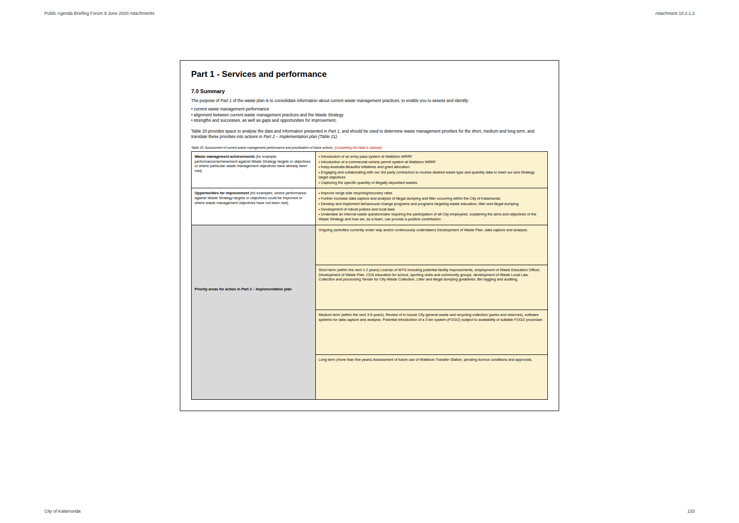Public Agenda Briefing Forum 9 June 2020 Attachments
Attachment 10.2.1.2
Part 1 - Services and performance
7.0 Summary
The purpose of Part 1 of the waste plan is to consolidate information about current waste management practices, to enable you to assess and identify:
• current waste management performance
• alignment between current waste management practices and the Waste Strategy
• strengths and successes, as well as gaps and opportunities for improvement.
Table 20 provides space to analyse the data and information presented in Part 1, and should be used to determine waste management priorities for the short, medium and long term, and translate these priorities into actions in Part 2 – Implementation plan (Table 21).
Table 20: Assessment of current waste management performance and prioritisation of future actions (Completing this table is optional)
| Waste management achievements (for example, performance/achievement against Waste Strategy targets or objectives or where particular waste management objectives have already been met) | • Introduction of an entry pass system at Walliston WRRF • Introduction of a commercial vehicle permit system at Walliston WRRF • Keep Australia Beautiful initiatives and grant allocation • Engaging and collaborating with our 3rd party contractors to receive desired waste type and quantity data to meet our and Strategy target objectives • Capturing the specific quantity of illegally deposited wastes |
| Opportunities for improvement (for examples, where performance against Waste Strategy targets or objectives could be improved or where waste management objectives have not been met) | • Improve verge side recycling/recovery rates • Further increase data capture and analysis of illegal dumping and litter occurring within the City of Kalamunda • Develop and implement behavioural change programs and programs targeting waste education, litter and illegal dumping • Development of robust polices and local laws • Undertake an internal waste questionnaire requiring the participation of all City employees, explaining the aims and objectives of the Waste Strategy and how we, as a team, can provide a positive contribution |
| Priority areas for action in Part 2 – Implementation plan | Ongoing (activities currently under way and/or continuously undertaken) Development of Waste Plan, data capture and analysis. |
| Short term (within the next 1-2 years) License of WTS including potential facility improvements, employment of Waste Education Officer, Development of Waste Plan, CDS education for school, sporting clubs and community groups, development of Waste Local Law, Collection and processing Tender for City Waste Collection, Litter and illegal dumping guidelines. Bin tagging and auditing. |
| Medium term (within the next 3-5 years). Review of in-house City general waste and recycling collection (parks and reserves), software systems for data capture and analysis. Potential introduction of a 3 bin system (FOGO) subject to availability of suitable FOGO processer. |
| Long term (more than five years) Assessment of future use of Walliston Transfer Station, pending licence conditions and approvals. |
City of Kalamunda
133